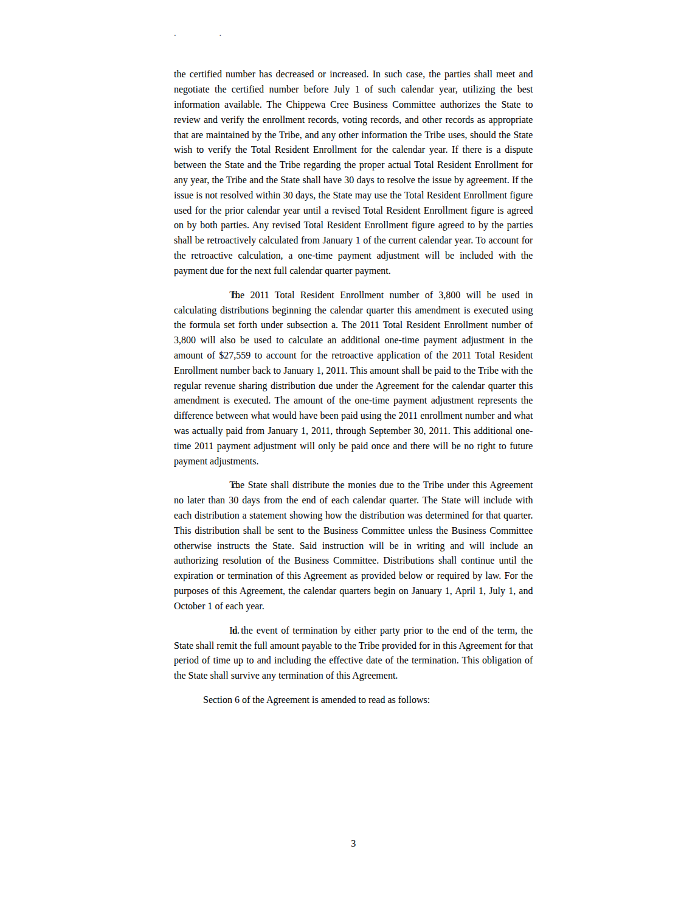. .
the certified number has decreased or increased. In such case, the parties shall meet and negotiate the certified number before July 1 of such calendar year, utilizing the best information available. The Chippewa Cree Business Committee authorizes the State to review and verify the enrollment records, voting records, and other records as appropriate that are maintained by the Tribe, and any other information the Tribe uses, should the State wish to verify the Total Resident Enrollment for the calendar year. If there is a dispute between the State and the Tribe regarding the proper actual Total Resident Enrollment for any year, the Tribe and the State shall have 30 days to resolve the issue by agreement. If the issue is not resolved within 30 days, the State may use the Total Resident Enrollment figure used for the prior calendar year until a revised Total Resident Enrollment figure is agreed on by both parties. Any revised Total Resident Enrollment figure agreed to by the parties shall be retroactively calculated from January 1 of the current calendar year. To account for the retroactive calculation, a one-time payment adjustment will be included with the payment due for the next full calendar quarter payment.
b. The 2011 Total Resident Enrollment number of 3,800 will be used in calculating distributions beginning the calendar quarter this amendment is executed using the formula set forth under subsection a. The 2011 Total Resident Enrollment number of 3,800 will also be used to calculate an additional one-time payment adjustment in the amount of $27,559 to account for the retroactive application of the 2011 Total Resident Enrollment number back to January 1, 2011. This amount shall be paid to the Tribe with the regular revenue sharing distribution due under the Agreement for the calendar quarter this amendment is executed. The amount of the one-time payment adjustment represents the difference between what would have been paid using the 2011 enrollment number and what was actually paid from January 1, 2011, through September 30, 2011. This additional one-time 2011 payment adjustment will only be paid once and there will be no right to future payment adjustments.
c. The State shall distribute the monies due to the Tribe under this Agreement no later than 30 days from the end of each calendar quarter. The State will include with each distribution a statement showing how the distribution was determined for that quarter. This distribution shall be sent to the Business Committee unless the Business Committee otherwise instructs the State. Said instruction will be in writing and will include an authorizing resolution of the Business Committee. Distributions shall continue until the expiration or termination of this Agreement as provided below or required by law. For the purposes of this Agreement, the calendar quarters begin on January 1, April 1, July 1, and October 1 of each year.
d. In the event of termination by either party prior to the end of the term, the State shall remit the full amount payable to the Tribe provided for in this Agreement for that period of time up to and including the effective date of the termination. This obligation of the State shall survive any termination of this Agreement.
Section 6 of the Agreement is amended to read as follows:
3